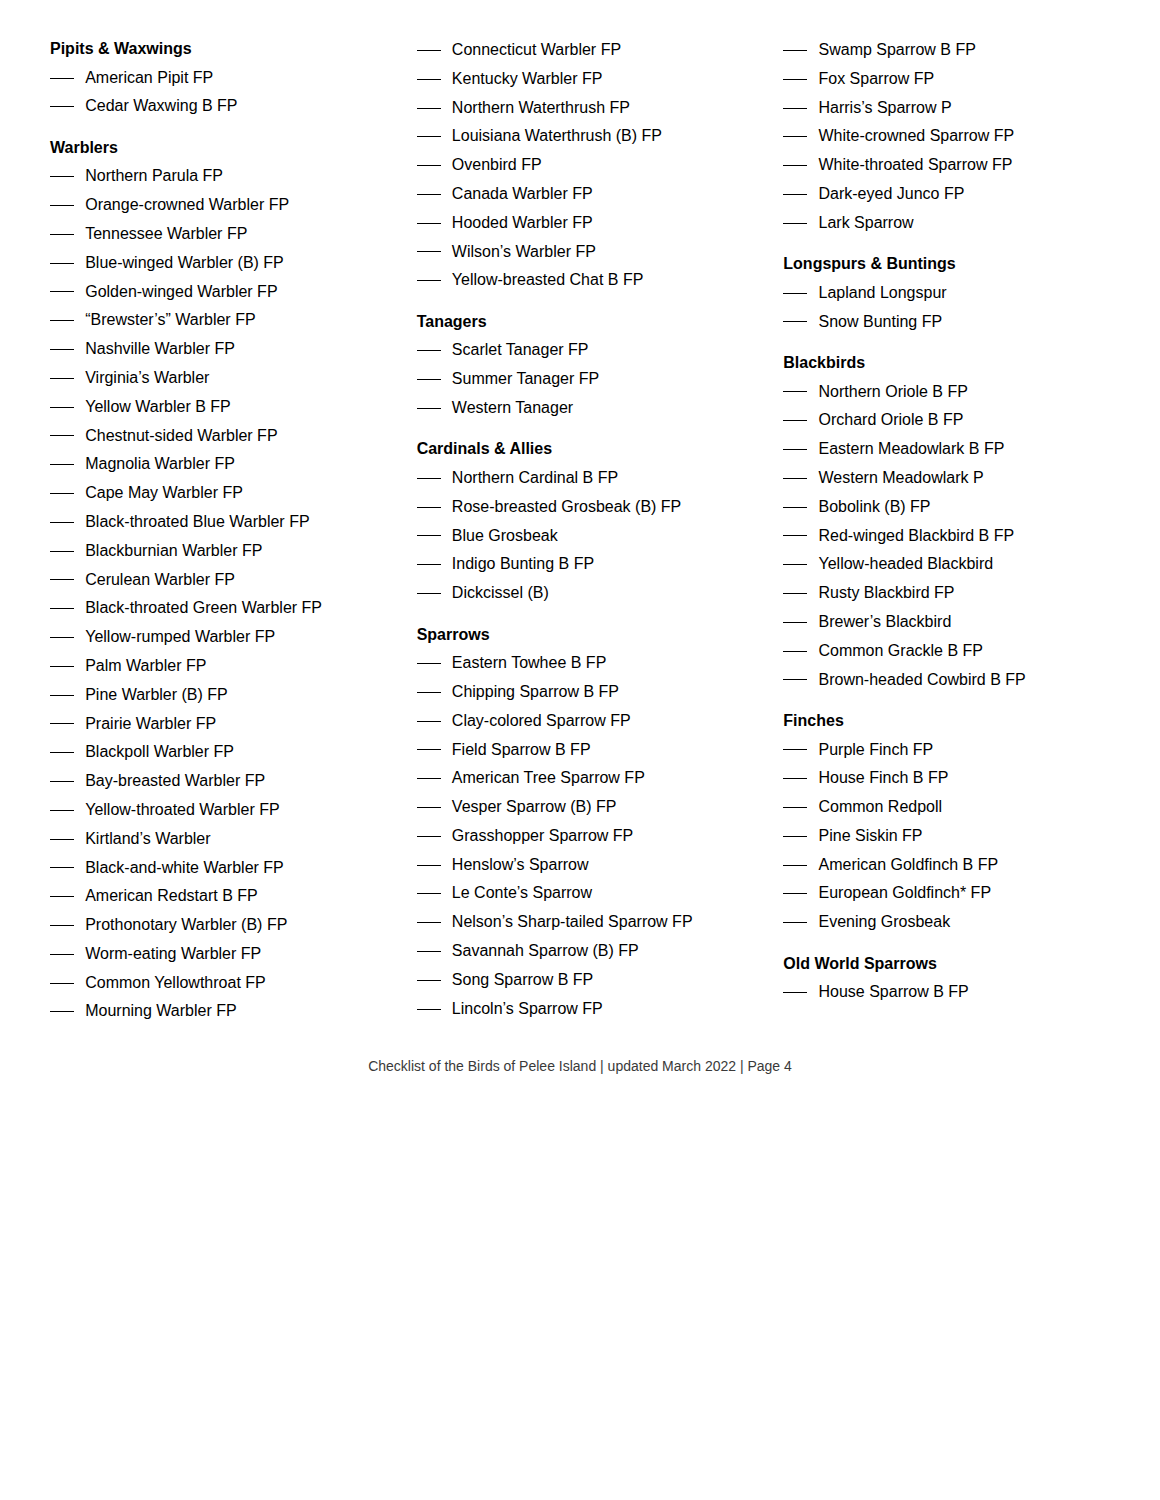Pipits & Waxwings
American Pipit FP
Cedar Waxwing B FP
Warblers
Northern Parula FP
Orange-crowned Warbler FP
Tennessee Warbler FP
Blue-winged Warbler (B) FP
Golden-winged Warbler FP
“Brewster’s” Warbler FP
Nashville Warbler FP
Virginia’s Warbler
Yellow Warbler B FP
Chestnut-sided Warbler FP
Magnolia Warbler FP
Cape May Warbler FP
Black-throated Blue Warbler FP
Blackburnian Warbler FP
Cerulean Warbler FP
Black-throated Green Warbler FP
Yellow-rumped Warbler FP
Palm Warbler FP
Pine Warbler (B) FP
Prairie Warbler FP
Blackpoll Warbler FP
Bay-breasted Warbler FP
Yellow-throated Warbler FP
Kirtland’s Warbler
Black-and-white Warbler FP
American Redstart B FP
Prothonotary Warbler (B) FP
Worm-eating Warbler FP
Common Yellowthroat FP
Mourning Warbler FP
Connecticut Warbler FP
Kentucky Warbler FP
Northern Waterthrush FP
Louisiana Waterthrush (B) FP
Ovenbird FP
Canada Warbler FP
Hooded Warbler FP
Wilson’s Warbler FP
Yellow-breasted Chat B FP
Tanagers
Scarlet Tanager FP
Summer Tanager FP
Western Tanager
Cardinals & Allies
Northern Cardinal B FP
Rose-breasted Grosbeak (B) FP
Blue Grosbeak
Indigo Bunting B FP
Dickcissel (B)
Sparrows
Eastern Towhee B FP
Chipping Sparrow B FP
Clay-colored Sparrow FP
Field Sparrow B FP
American Tree Sparrow FP
Vesper Sparrow (B) FP
Grasshopper Sparrow FP
Henslow’s Sparrow
Le Conte’s Sparrow
Nelson’s Sharp-tailed Sparrow FP
Savannah Sparrow (B) FP
Song Sparrow B FP
Lincoln’s Sparrow FP
Swamp Sparrow B FP
Fox Sparrow FP
Harris’s Sparrow P
White-crowned Sparrow FP
White-throated Sparrow FP
Dark-eyed Junco FP
Lark Sparrow
Longspurs & Buntings
Lapland Longspur
Snow Bunting FP
Blackbirds
Northern Oriole B FP
Orchard Oriole B FP
Eastern Meadowlark B FP
Western Meadowlark P
Bobolink (B) FP
Red-winged Blackbird B FP
Yellow-headed Blackbird
Rusty Blackbird FP
Brewer’s Blackbird
Common Grackle B FP
Brown-headed Cowbird B FP
Finches
Purple Finch FP
House Finch B FP
Common Redpoll
Pine Siskin FP
American Goldfinch B FP
European Goldfinch* FP
Evening Grosbeak
Old World Sparrows
House Sparrow B FP
Checklist of the Birds of Pelee Island | updated March 2022 | Page 4